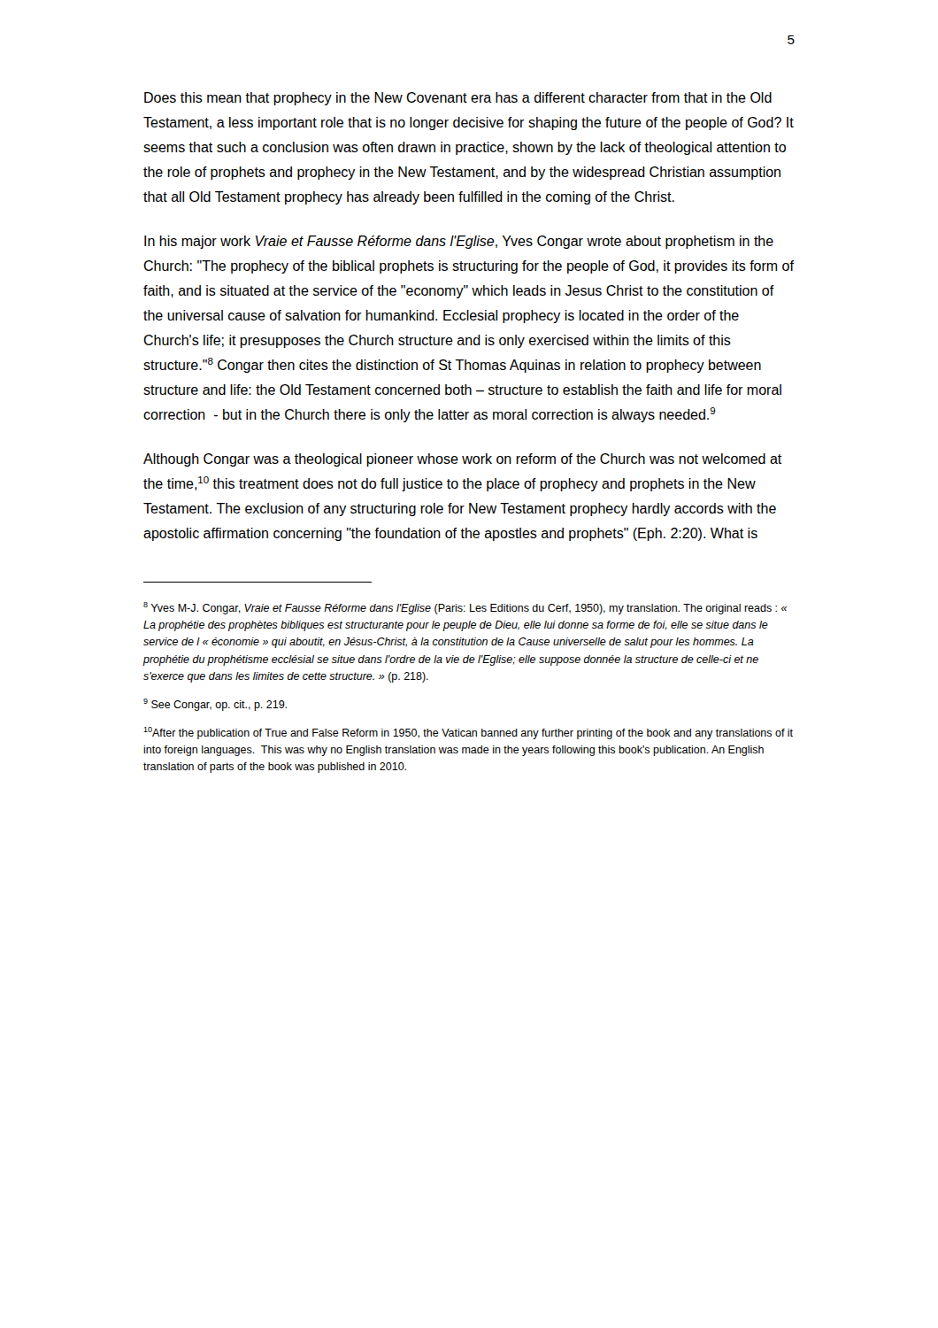5
Does this mean that prophecy in the New Covenant era has a different character from that in the Old Testament, a less important role that is no longer decisive for shaping the future of the people of God? It seems that such a conclusion was often drawn in practice, shown by the lack of theological attention to the role of prophets and prophecy in the New Testament, and by the widespread Christian assumption that all Old Testament prophecy has already been fulfilled in the coming of the Christ.
In his major work Vraie et Fausse Réforme dans l'Eglise, Yves Congar wrote about prophetism in the Church: "The prophecy of the biblical prophets is structuring for the people of God, it provides its form of faith, and is situated at the service of the "economy" which leads in Jesus Christ to the constitution of the universal cause of salvation for humankind. Ecclesial prophecy is located in the order of the Church's life; it presupposes the Church structure and is only exercised within the limits of this structure."8 Congar then cites the distinction of St Thomas Aquinas in relation to prophecy between structure and life: the Old Testament concerned both – structure to establish the faith and life for moral correction - but in the Church there is only the latter as moral correction is always needed.9
Although Congar was a theological pioneer whose work on reform of the Church was not welcomed at the time,10 this treatment does not do full justice to the place of prophecy and prophets in the New Testament. The exclusion of any structuring role for New Testament prophecy hardly accords with the apostolic affirmation concerning "the foundation of the apostles and prophets" (Eph. 2:20). What is
8 Yves M-J. Congar, Vraie et Fausse Réforme dans l'Eglise (Paris: Les Editions du Cerf, 1950), my translation. The original reads : « La prophétie des prophètes bibliques est structurante pour le peuple de Dieu, elle lui donne sa forme de foi, elle se situe dans le service de l « économie » qui aboutit, en Jésus-Christ, à la constitution de la Cause universelle de salut pour les hommes. La prophétie du prophétisme ecclésial se situe dans l'ordre de la vie de l'Eglise; elle suppose donnée la structure de celle-ci et ne s'exerce que dans les limites de cette structure. » (p. 218).
9 See Congar, op. cit., p. 219.
10After the publication of True and False Reform in 1950, the Vatican banned any further printing of the book and any translations of it into foreign languages. This was why no English translation was made in the years following this book's publication. An English translation of parts of the book was published in 2010.